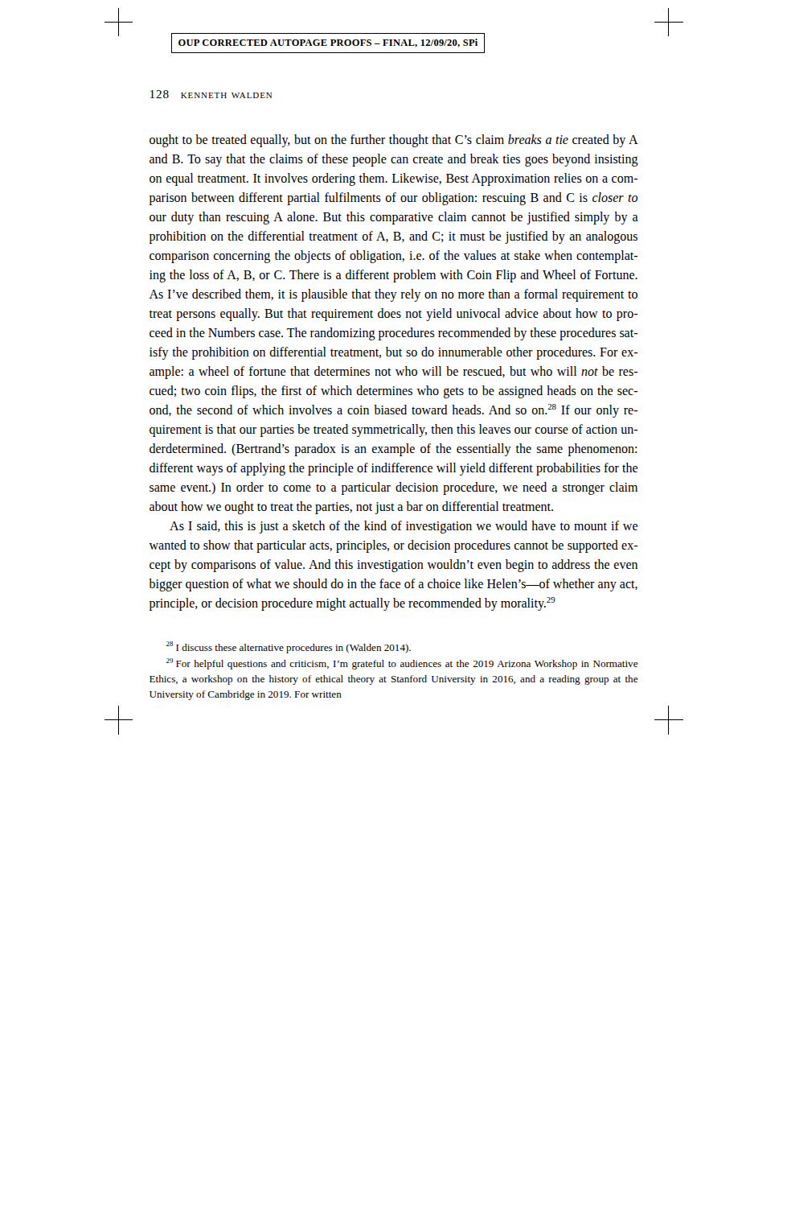OUP CORRECTED AUTOPAGE PROOFS – FINAL, 12/09/20, SPi
128 Kenneth Walden
ought to be treated equally, but on the further thought that C’s claim breaks a tie created by A and B. To say that the claims of these people can create and break ties goes beyond insisting on equal treatment. It involves ordering them. Likewise, Best Approximation relies on a comparison between different partial fulfilments of our obligation: rescuing B and C is closer to our duty than rescuing A alone. But this comparative claim cannot be justified simply by a prohibition on the differential treatment of A, B, and C; it must be justified by an analogous comparison concerning the objects of obligation, i.e. of the values at stake when contemplating the loss of A, B, or C. There is a different problem with Coin Flip and Wheel of Fortune. As I’ve described them, it is plausible that they rely on no more than a formal requirement to treat persons equally. But that requirement does not yield univocal advice about how to proceed in the Numbers case. The randomizing procedures recommended by these procedures satisfy the prohibition on differential treatment, but so do innumerable other procedures. For example: a wheel of fortune that determines not who will be rescued, but who will not be rescued; two coin flips, the first of which determines who gets to be assigned heads on the second, the second of which involves a coin biased toward heads. And so on.28 If our only requirement is that our parties be treated symmetrically, then this leaves our course of action underdetermined. (Bertrand’s paradox is an example of the essentially the same phenomenon: different ways of applying the principle of indifference will yield different probabilities for the same event.) In order to come to a particular decision procedure, we need a stronger claim about how we ought to treat the parties, not just a bar on differential treatment.
As I said, this is just a sketch of the kind of investigation we would have to mount if we wanted to show that particular acts, principles, or decision procedures cannot be supported except by comparisons of value. And this investigation wouldn’t even begin to address the even bigger question of what we should do in the face of a choice like Helen’s—of whether any act, principle, or decision procedure might actually be recommended by morality.29
28I discuss these alternative procedures in (Walden 2014).
29For helpful questions and criticism, I’m grateful to audiences at the 2019 Arizona Workshop in Normative Ethics, a workshop on the history of ethical theory at Stanford University in 2016, and a reading group at the University of Cambridge in 2019. For written